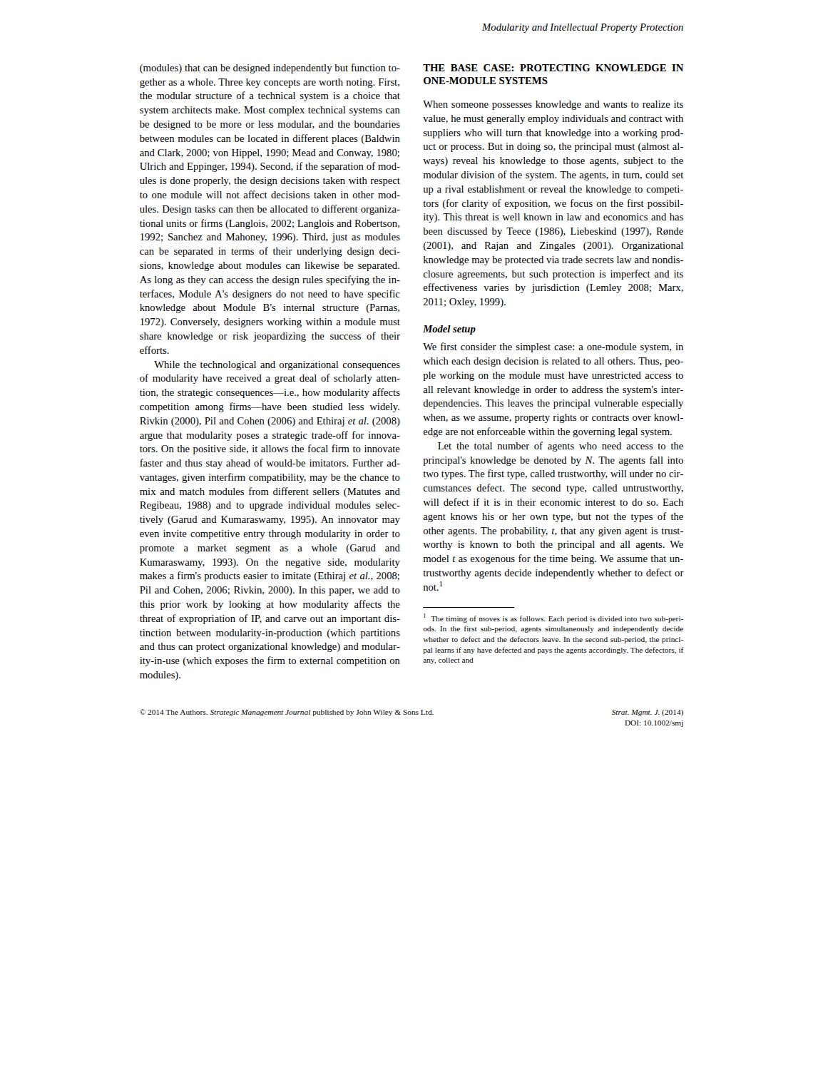Modularity and Intellectual Property Protection
(modules) that can be designed independently but function together as a whole. Three key concepts are worth noting. First, the modular structure of a technical system is a choice that system architects make. Most complex technical systems can be designed to be more or less modular, and the boundaries between modules can be located in different places (Baldwin and Clark, 2000; von Hippel, 1990; Mead and Conway, 1980; Ulrich and Eppinger, 1994). Second, if the separation of modules is done properly, the design decisions taken with respect to one module will not affect decisions taken in other modules. Design tasks can then be allocated to different organizational units or firms (Langlois, 2002; Langlois and Robertson, 1992; Sanchez and Mahoney, 1996). Third, just as modules can be separated in terms of their underlying design decisions, knowledge about modules can likewise be separated. As long as they can access the design rules specifying the interfaces, Module A's designers do not need to have specific knowledge about Module B's internal structure (Parnas, 1972). Conversely, designers working within a module must share knowledge or risk jeopardizing the success of their efforts.
While the technological and organizational consequences of modularity have received a great deal of scholarly attention, the strategic consequences—i.e., how modularity affects competition among firms—have been studied less widely. Rivkin (2000), Pil and Cohen (2006) and Ethiraj et al. (2008) argue that modularity poses a strategic trade-off for innovators. On the positive side, it allows the focal firm to innovate faster and thus stay ahead of would-be imitators. Further advantages, given interfirm compatibility, may be the chance to mix and match modules from different sellers (Matutes and Regibeau, 1988) and to upgrade individual modules selectively (Garud and Kumaraswamy, 1995). An innovator may even invite competitive entry through modularity in order to promote a market segment as a whole (Garud and Kumaraswamy, 1993). On the negative side, modularity makes a firm's products easier to imitate (Ethiraj et al., 2008; Pil and Cohen, 2006; Rivkin, 2000). In this paper, we add to this prior work by looking at how modularity affects the threat of expropriation of IP, and carve out an important distinction between modularity-in-production (which partitions and thus can protect organizational knowledge) and modularity-in-use (which exposes the firm to external competition on modules).
The base case: protecting knowledge in one-module systems
When someone possesses knowledge and wants to realize its value, he must generally employ individuals and contract with suppliers who will turn that knowledge into a working product or process. But in doing so, the principal must (almost always) reveal his knowledge to those agents, subject to the modular division of the system. The agents, in turn, could set up a rival establishment or reveal the knowledge to competitors (for clarity of exposition, we focus on the first possibility). This threat is well known in law and economics and has been discussed by Teece (1986), Liebeskind (1997), Rønde (2001), and Rajan and Zingales (2001). Organizational knowledge may be protected via trade secrets law and nondisclosure agreements, but such protection is imperfect and its effectiveness varies by jurisdiction (Lemley 2008; Marx, 2011; Oxley, 1999).
Model setup
We first consider the simplest case: a one-module system, in which each design decision is related to all others. Thus, people working on the module must have unrestricted access to all relevant knowledge in order to address the system's interdependencies. This leaves the principal vulnerable especially when, as we assume, property rights or contracts over knowledge are not enforceable within the governing legal system.
Let the total number of agents who need access to the principal's knowledge be denoted by N. The agents fall into two types. The first type, called trustworthy, will under no circumstances defect. The second type, called untrustworthy, will defect if it is in their economic interest to do so. Each agent knows his or her own type, but not the types of the other agents. The probability, t, that any given agent is trustworthy is known to both the principal and all agents. We model t as exogenous for the time being. We assume that untrustworthy agents decide independently whether to defect or not.1
1 The timing of moves is as follows. Each period is divided into two sub-periods. In the first sub-period, agents simultaneously and independently decide whether to defect and the defectors leave. In the second sub-period, the principal learns if any have defected and pays the agents accordingly. The defectors, if any, collect and
© 2014 The Authors. Strategic Management Journal published by John Wiley & Sons Ltd.
Strat. Mgmt. J. (2014)
DOI: 10.1002/smj